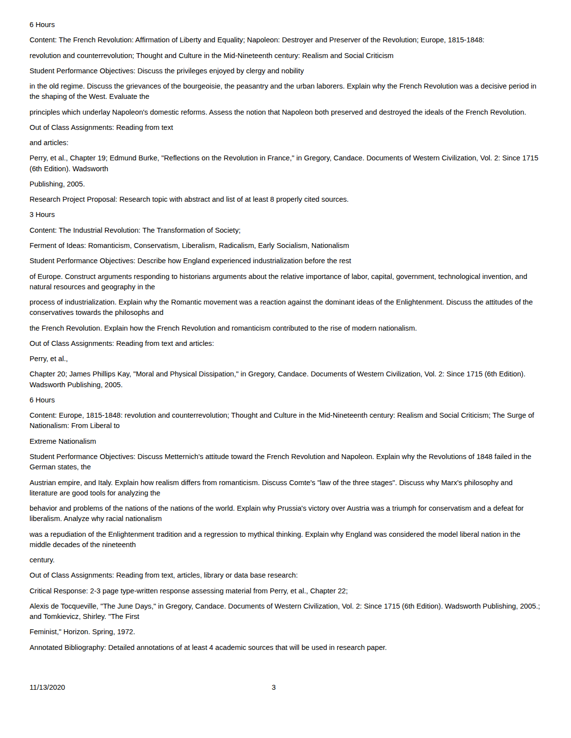6 Hours
Content: The French Revolution: Affirmation of Liberty and Equality; Napoleon: Destroyer and Preserver of the Revolution; Europe, 1815-1848:
revolution and counterrevolution; Thought and Culture in the Mid-Nineteenth century: Realism and Social Criticism
Student Performance Objectives: Discuss the privileges enjoyed by clergy and nobility
in the old regime. Discuss the grievances of the bourgeoisie, the peasantry and the urban laborers. Explain why the French Revolution was a decisive period in the shaping of the West. Evaluate the
principles which underlay Napoleon's domestic reforms. Assess the notion that Napoleon both preserved and destroyed the ideals of the French Revolution.
Out of Class Assignments: Reading from text
and articles:
Perry, et al., Chapter 19; Edmund Burke, "Reflections on the Revolution in France," in Gregory, Candace. Documents of Western Civilization, Vol. 2: Since 1715 (6th Edition). Wadsworth
Publishing, 2005.
Research Project Proposal: Research topic with abstract and list of at least 8 properly cited sources.
3 Hours
Content: The Industrial Revolution: The Transformation of Society;
Ferment of Ideas: Romanticism, Conservatism, Liberalism, Radicalism, Early Socialism, Nationalism
Student Performance Objectives: Describe how England experienced industrialization before the rest
of Europe. Construct arguments responding to historians arguments about the relative importance of labor, capital, government, technological invention, and natural resources and geography in the
process of industrialization. Explain why the Romantic movement was a reaction against the dominant ideas of the Enlightenment. Discuss the attitudes of the conservatives towards the philosophs and
the French Revolution. Explain how the French Revolution and romanticism contributed to the rise of modern nationalism.
Out of Class Assignments: Reading from text and articles:
Perry, et al.,
Chapter 20; James Phillips Kay, "Moral and Physical Dissipation," in Gregory, Candace. Documents of Western Civilization, Vol. 2: Since 1715 (6th Edition). Wadsworth Publishing, 2005.
6 Hours
Content: Europe, 1815-1848: revolution and counterrevolution; Thought and Culture in the Mid-Nineteenth century: Realism and Social Criticism; The Surge of Nationalism: From Liberal to
Extreme Nationalism
Student Performance Objectives: Discuss Metternich's attitude toward the French Revolution and Napoleon. Explain why the Revolutions of 1848 failed in the German states, the
Austrian empire, and Italy. Explain how realism differs from romanticism. Discuss Comte's "law of the three stages". Discuss why Marx's philosophy and literature are good tools for analyzing the
behavior and problems of the nations of the nations of the world. Explain why Prussia's victory over Austria was a triumph for conservatism and a defeat for liberalism. Analyze why racial nationalism
was a repudiation of the Enlightenment tradition and a regression to mythical thinking. Explain why England was considered the model liberal nation in the middle decades of the nineteenth
century.
Out of Class Assignments: Reading from text, articles, library or data base research:
Critical Response: 2-3 page type-written response assessing material from Perry, et al., Chapter 22;
Alexis de Tocqueville, "The June Days," in Gregory, Candace. Documents of Western Civilization, Vol. 2: Since 1715 (6th Edition). Wadsworth Publishing, 2005.; and Tomkievicz, Shirley. "The First
Feminist," Horizon. Spring, 1972.
Annotated Bibliography: Detailed annotations of at least 4 academic sources that will be used in research paper.
11/13/2020 3